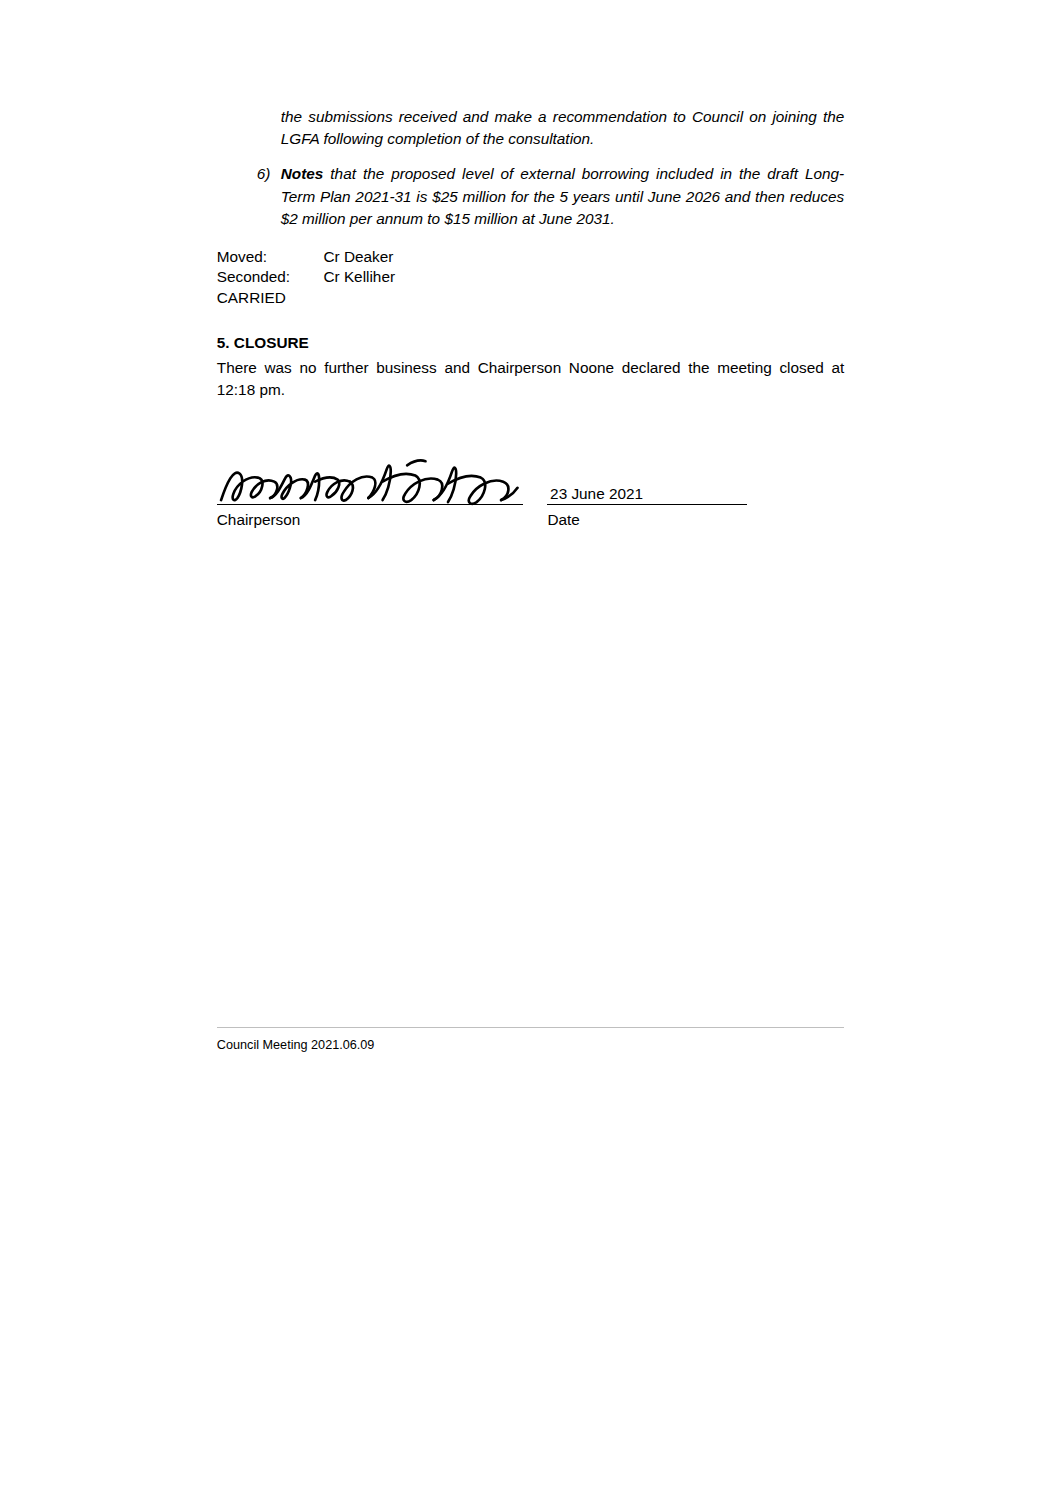the submissions received and make a recommendation to Council on joining the LGFA following completion of the consultation.
6)
Notes that the proposed level of external borrowing included in the draft Long-Term Plan 2021-31 is $25 million for the 5 years until June 2026 and then reduces $2 million per annum to $15 million at June 2031.
Moved: Cr Deaker
Seconded: Cr Kelliher
CARRIED
5. CLOSURE
There was no further business and Chairperson Noone declared the meeting closed at 12:18 pm.
23 June 2021
Chairperson
Date
Council Meeting 2021.06.09